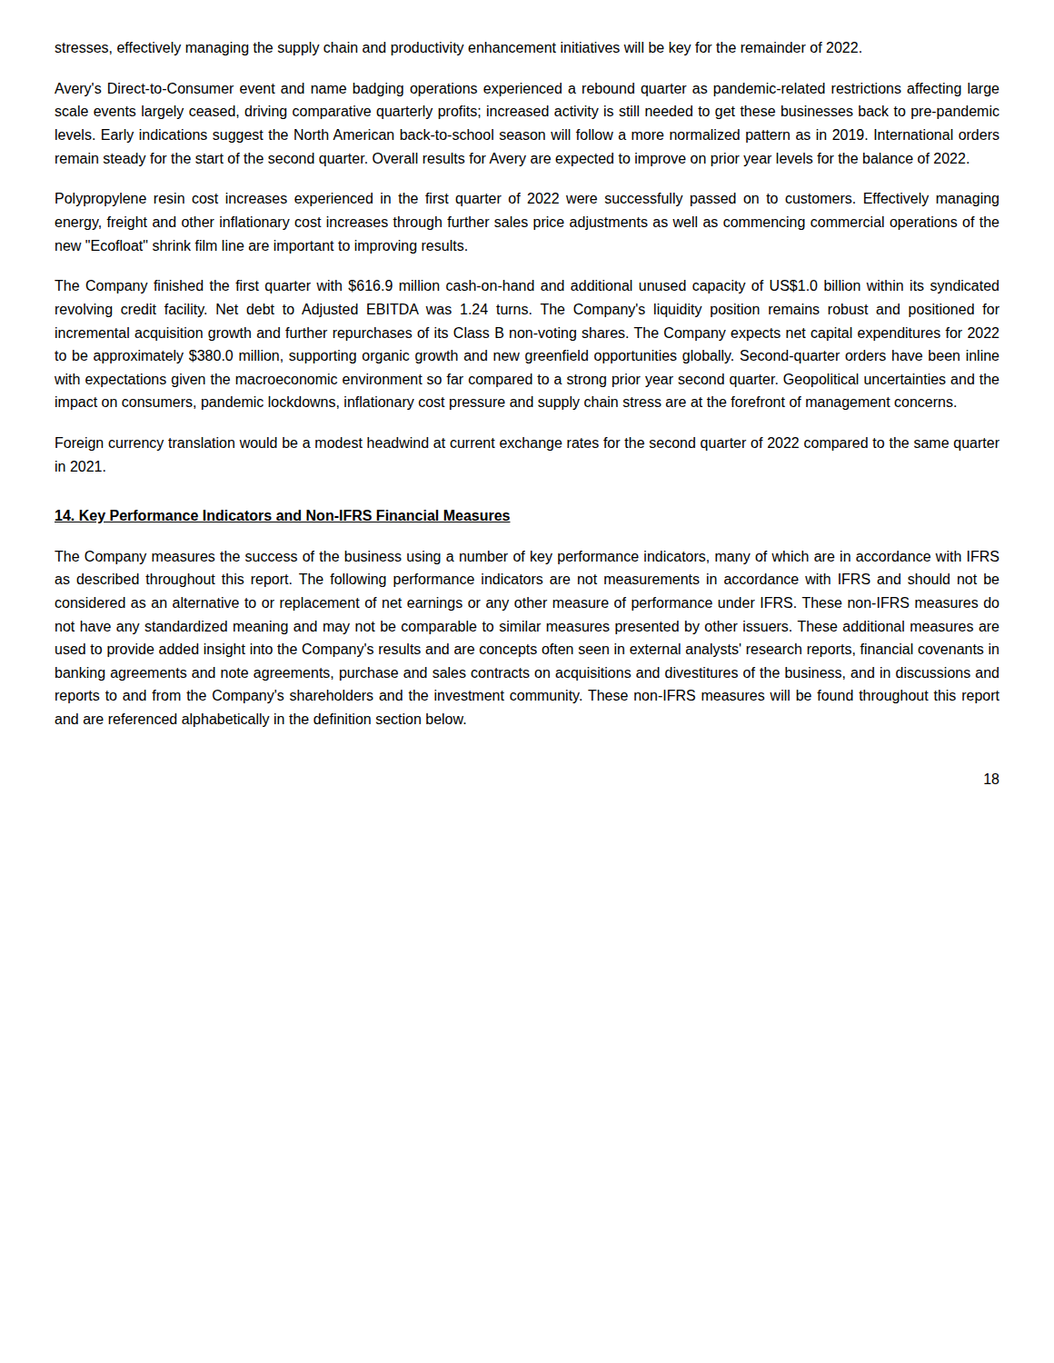stresses, effectively managing the supply chain and productivity enhancement initiatives will be key for the remainder of 2022.
Avery's Direct-to-Consumer event and name badging operations experienced a rebound quarter as pandemic-related restrictions affecting large scale events largely ceased, driving comparative quarterly profits; increased activity is still needed to get these businesses back to pre-pandemic levels. Early indications suggest the North American back-to-school season will follow a more normalized pattern as in 2019. International orders remain steady for the start of the second quarter. Overall results for Avery are expected to improve on prior year levels for the balance of 2022.
Polypropylene resin cost increases experienced in the first quarter of 2022 were successfully passed on to customers. Effectively managing energy, freight and other inflationary cost increases through further sales price adjustments as well as commencing commercial operations of the new "Ecofloat" shrink film line are important to improving results.
The Company finished the first quarter with $616.9 million cash-on-hand and additional unused capacity of US$1.0 billion within its syndicated revolving credit facility. Net debt to Adjusted EBITDA was 1.24 turns. The Company's liquidity position remains robust and positioned for incremental acquisition growth and further repurchases of its Class B non-voting shares. The Company expects net capital expenditures for 2022 to be approximately $380.0 million, supporting organic growth and new greenfield opportunities globally. Second-quarter orders have been inline with expectations given the macroeconomic environment so far compared to a strong prior year second quarter. Geopolitical uncertainties and the impact on consumers, pandemic lockdowns, inflationary cost pressure and supply chain stress are at the forefront of management concerns.
Foreign currency translation would be a modest headwind at current exchange rates for the second quarter of 2022 compared to the same quarter in 2021.
14. Key Performance Indicators and Non-IFRS Financial Measures
The Company measures the success of the business using a number of key performance indicators, many of which are in accordance with IFRS as described throughout this report. The following performance indicators are not measurements in accordance with IFRS and should not be considered as an alternative to or replacement of net earnings or any other measure of performance under IFRS. These non-IFRS measures do not have any standardized meaning and may not be comparable to similar measures presented by other issuers. These additional measures are used to provide added insight into the Company's results and are concepts often seen in external analysts' research reports, financial covenants in banking agreements and note agreements, purchase and sales contracts on acquisitions and divestitures of the business, and in discussions and reports to and from the Company's shareholders and the investment community. These non-IFRS measures will be found throughout this report and are referenced alphabetically in the definition section below.
18